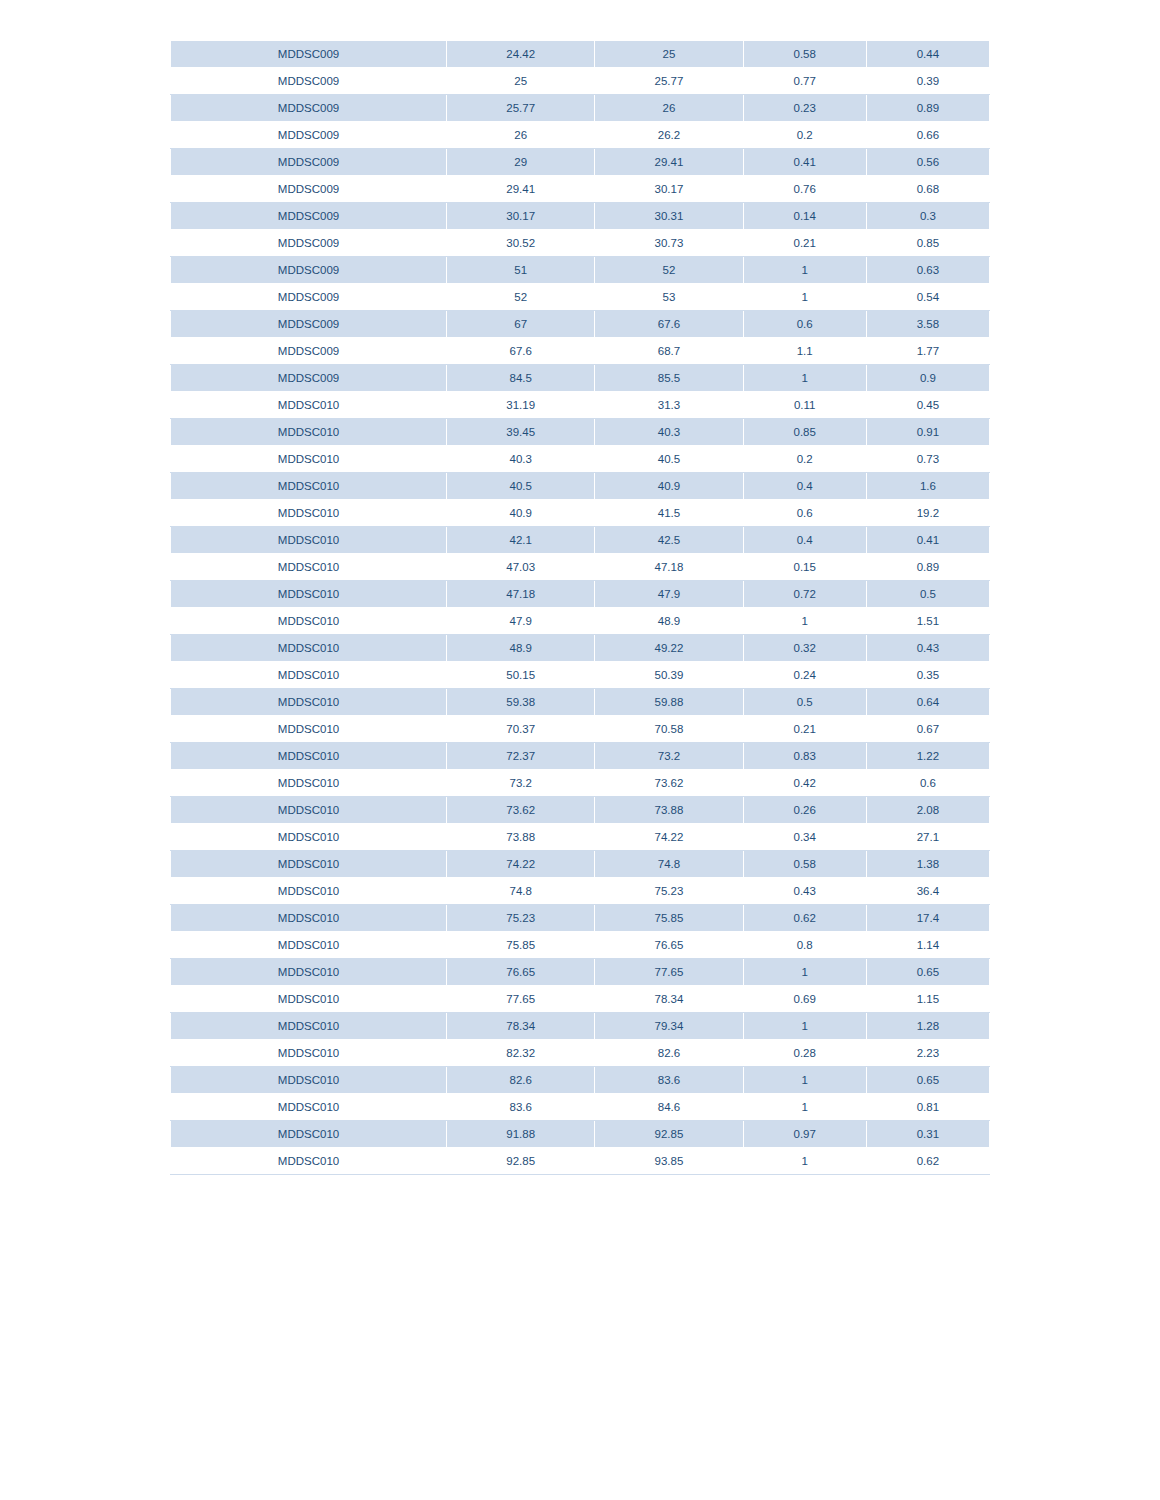| MDDSC009 | 24.42 | 25 | 0.58 | 0.44 |
| MDDSC009 | 25 | 25.77 | 0.77 | 0.39 |
| MDDSC009 | 25.77 | 26 | 0.23 | 0.89 |
| MDDSC009 | 26 | 26.2 | 0.2 | 0.66 |
| MDDSC009 | 29 | 29.41 | 0.41 | 0.56 |
| MDDSC009 | 29.41 | 30.17 | 0.76 | 0.68 |
| MDDSC009 | 30.17 | 30.31 | 0.14 | 0.3 |
| MDDSC009 | 30.52 | 30.73 | 0.21 | 0.85 |
| MDDSC009 | 51 | 52 | 1 | 0.63 |
| MDDSC009 | 52 | 53 | 1 | 0.54 |
| MDDSC009 | 67 | 67.6 | 0.6 | 3.58 |
| MDDSC009 | 67.6 | 68.7 | 1.1 | 1.77 |
| MDDSC009 | 84.5 | 85.5 | 1 | 0.9 |
| MDDSC010 | 31.19 | 31.3 | 0.11 | 0.45 |
| MDDSC010 | 39.45 | 40.3 | 0.85 | 0.91 |
| MDDSC010 | 40.3 | 40.5 | 0.2 | 0.73 |
| MDDSC010 | 40.5 | 40.9 | 0.4 | 1.6 |
| MDDSC010 | 40.9 | 41.5 | 0.6 | 19.2 |
| MDDSC010 | 42.1 | 42.5 | 0.4 | 0.41 |
| MDDSC010 | 47.03 | 47.18 | 0.15 | 0.89 |
| MDDSC010 | 47.18 | 47.9 | 0.72 | 0.5 |
| MDDSC010 | 47.9 | 48.9 | 1 | 1.51 |
| MDDSC010 | 48.9 | 49.22 | 0.32 | 0.43 |
| MDDSC010 | 50.15 | 50.39 | 0.24 | 0.35 |
| MDDSC010 | 59.38 | 59.88 | 0.5 | 0.64 |
| MDDSC010 | 70.37 | 70.58 | 0.21 | 0.67 |
| MDDSC010 | 72.37 | 73.2 | 0.83 | 1.22 |
| MDDSC010 | 73.2 | 73.62 | 0.42 | 0.6 |
| MDDSC010 | 73.62 | 73.88 | 0.26 | 2.08 |
| MDDSC010 | 73.88 | 74.22 | 0.34 | 27.1 |
| MDDSC010 | 74.22 | 74.8 | 0.58 | 1.38 |
| MDDSC010 | 74.8 | 75.23 | 0.43 | 36.4 |
| MDDSC010 | 75.23 | 75.85 | 0.62 | 17.4 |
| MDDSC010 | 75.85 | 76.65 | 0.8 | 1.14 |
| MDDSC010 | 76.65 | 77.65 | 1 | 0.65 |
| MDDSC010 | 77.65 | 78.34 | 0.69 | 1.15 |
| MDDSC010 | 78.34 | 79.34 | 1 | 1.28 |
| MDDSC010 | 82.32 | 82.6 | 0.28 | 2.23 |
| MDDSC010 | 82.6 | 83.6 | 1 | 0.65 |
| MDDSC010 | 83.6 | 84.6 | 1 | 0.81 |
| MDDSC010 | 91.88 | 92.85 | 0.97 | 0.31 |
| MDDSC010 | 92.85 | 93.85 | 1 | 0.62 |